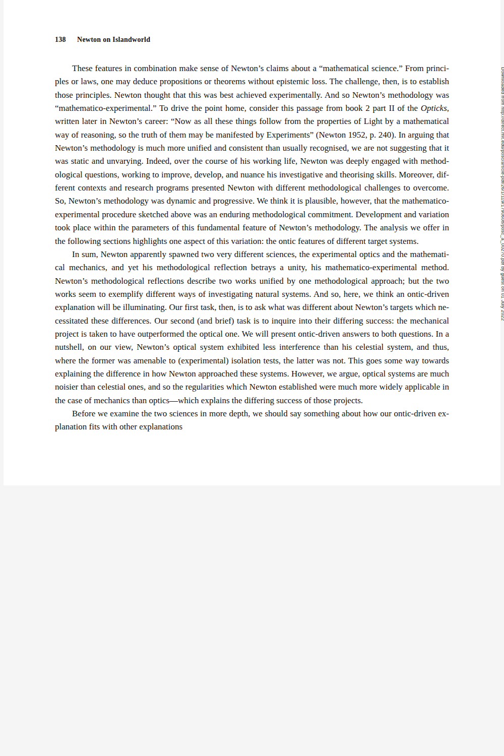138 Newton on Islandworld
These features in combination make sense of Newton’s claims about a “mathematical science.” From principles or laws, one may deduce propositions or theorems without epistemic loss. The challenge, then, is to establish those principles. Newton thought that this was best achieved experimentally. And so Newton’s methodology was “mathematico-experimental.” To drive the point home, consider this passage from book 2 part II of the Opticks, written later in Newton’s career: “Now as all these things follow from the properties of Light by a mathematical way of reasoning, so the truth of them may be manifested by Experiments” (Newton 1952, p. 240). In arguing that Newton’s methodology is much more unified and consistent than usually recognised, we are not suggesting that it was static and unvarying. Indeed, over the course of his working life, Newton was deeply engaged with methodological questions, working to improve, develop, and nuance his investigative and theorising skills. Moreover, different contexts and research programs presented Newton with different methodological challenges to overcome. So, Newton’s methodology was dynamic and progressive. We think it is plausible, however, that the mathematico-experimental procedure sketched above was an enduring methodological commitment. Development and variation took place within the parameters of this fundamental feature of Newton’s methodology. The analysis we offer in the following sections highlights one aspect of this variation: the ontic features of different target systems.
In sum, Newton apparently spawned two very different sciences, the experimental optics and the mathematical mechanics, and yet his methodological reflection betrays a unity, his mathematico-experimental method. Newton’s methodological reflections describe two works unified by one methodological approach; but the two works seem to exemplify different ways of investigating natural systems. And so, here, we think an ontic-driven explanation will be illuminating. Our first task, then, is to ask what was different about Newton’s targets which necessitated these differences. Our second (and brief) task is to inquire into their differing success: the mechanical project is taken to have outperformed the optical one. We will present ontic-driven answers to both questions. In a nutshell, on our view, Newton’s optical system exhibited less interference than his celestial system, and thus, where the former was amenable to (experimental) isolation tests, the latter was not. This goes some way towards explaining the difference in how Newton approached these systems. However, we argue, optical systems are much noisier than celestial ones, and so the regularities which Newton established were much more widely applicable in the case of mechanics than optics—which explains the differing success of those projects.
Before we examine the two sciences in more depth, we should say something about how our ontic-driven explanation fits with other explanations
Downloaded from http://direct.mit.edu/posc/article-pdf/26/1/119/1790608/posc_a_00270.pdf by guest on 01 July 2022